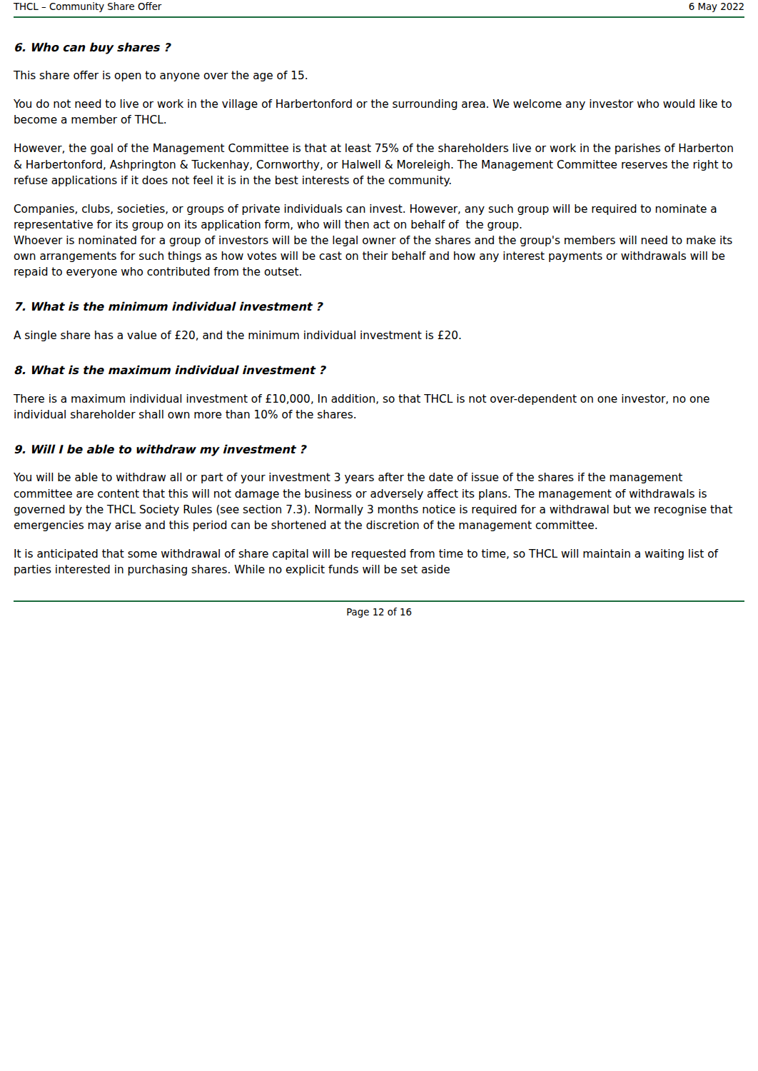THCL – Community Share Offer 6 May 2022
6. Who can buy shares ?
This share offer is open to anyone over the age of 15.
You do not need to live or work in the village of Harbertonford or the surrounding area. We welcome any investor who would like to become a member of THCL.
However, the goal of the Management Committee is that at least 75% of the shareholders live or work in the parishes of Harberton & Harbertonford, Ashprington & Tuckenhay, Cornworthy, or Halwell & Moreleigh. The Management Committee reserves the right to refuse applications if it does not feel it is in the best interests of the community.
Companies, clubs, societies, or groups of private individuals can invest. However, any such group will be required to nominate a representative for its group on its application form, who will then act on behalf of the group.
Whoever is nominated for a group of investors will be the legal owner of the shares and the group's members will need to make its own arrangements for such things as how votes will be cast on their behalf and how any interest payments or withdrawals will be repaid to everyone who contributed from the outset.
7. What is the minimum individual investment ?
A single share has a value of £20, and the minimum individual investment is £20.
8. What is the maximum individual investment ?
There is a maximum individual investment of £10,000, In addition, so that THCL is not over-dependent on one investor, no one individual shareholder shall own more than 10% of the shares.
9. Will I be able to withdraw my investment ?
You will be able to withdraw all or part of your investment 3 years after the date of issue of the shares if the management committee are content that this will not damage the business or adversely affect its plans. The management of withdrawals is governed by the THCL Society Rules (see section 7.3). Normally 3 months notice is required for a withdrawal but we recognise that emergencies may arise and this period can be shortened at the discretion of the management committee.
It is anticipated that some withdrawal of share capital will be requested from time to time, so THCL will maintain a waiting list of parties interested in purchasing shares. While no explicit funds will be set aside
Page 12 of 16